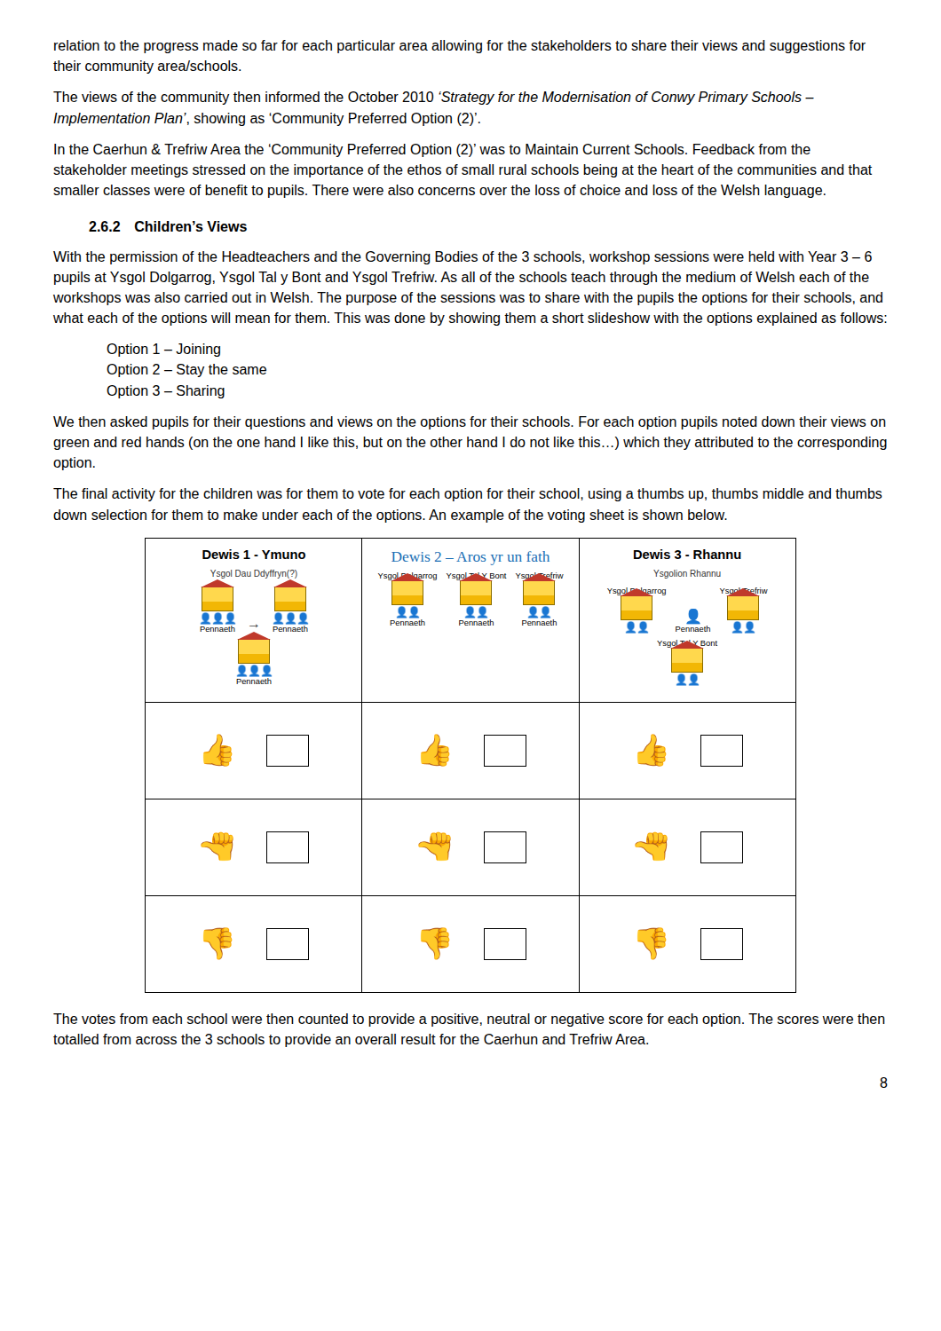relation to the progress made so far for each particular area allowing for the stakeholders to share their views and suggestions for their community area/schools.
The views of the community then informed the October 2010 ‘Strategy for the Modernisation of Conwy Primary Schools – Implementation Plan’, showing as ‘Community Preferred Option (2)’.
In the Caerhun & Trefriw Area the ‘Community Preferred Option (2)’ was to Maintain Current Schools. Feedback from the stakeholder meetings stressed on the importance of the ethos of small rural schools being at the heart of the communities and that smaller classes were of benefit to pupils. There were also concerns over the loss of choice and loss of the Welsh language.
2.6.2 Children’s Views
With the permission of the Headteachers and the Governing Bodies of the 3 schools, workshop sessions were held with Year 3 – 6 pupils at Ysgol Dolgarrog, Ysgol Tal y Bont and Ysgol Trefriw. As all of the schools teach through the medium of Welsh each of the workshops was also carried out in Welsh. The purpose of the sessions was to share with the pupils the options for their schools, and what each of the options will mean for them. This was done by showing them a short slideshow with the options explained as follows:
Option 1 – Joining
Option 2 – Stay the same
Option 3 – Sharing
We then asked pupils for their questions and views on the options for their schools. For each option pupils noted down their views on green and red hands (on the one hand I like this, but on the other hand I do not like this…) which they attributed to the corresponding option.
The final activity for the children was for them to vote for each option for their school, using a thumbs up, thumbs middle and thumbs down selection for them to make under each of the options. An example of the voting sheet is shown below.
| Dewis 1 - Ymuno Ysgol Dau Ddyffryn(?) 👤👤👤 Pennaeth → 👤👤👤 Pennaeth 👤👤👤 Pennaeth | Dewis 2 – Aros yr un fath Ysgol Dolgarrog 👤👤 Pennaeth Ysgol Tal Y Bont 👤👤 Pennaeth Ysgol Trefriw 👤👤 Pennaeth | Dewis 3 - Rhannu Ysgolion Rhannu Ysgol Dolgarrog 👤👤 👤 Pennaeth Ysgol Trefriw 👤👤 Ysgol Tal Y Bont 👤👤 |
| 👍 | 👍 | 👍 |
| 👍 | 👍 | 👍 |
| 👎 | 👎 | 👎 |
The votes from each school were then counted to provide a positive, neutral or negative score for each option. The scores were then totalled from across the 3 schools to provide an overall result for the Caerhun and Trefriw Area.
8